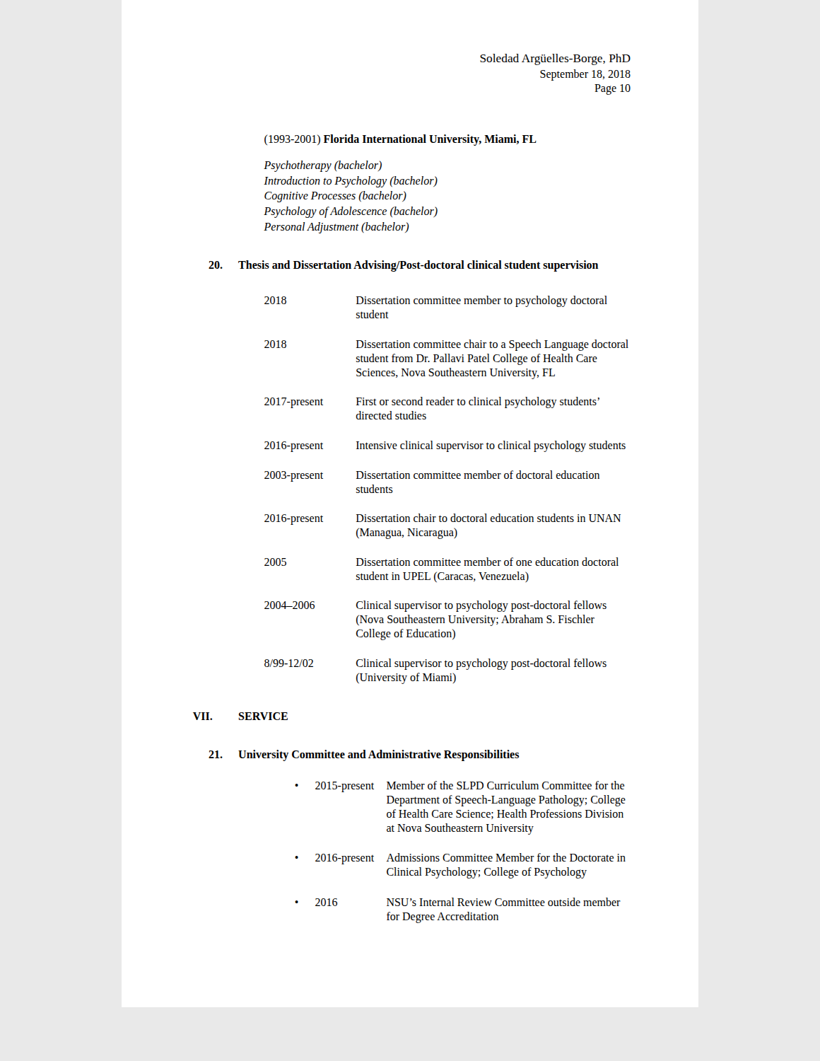Soledad Argüelles-Borge, PhD
September 18, 2018
Page 10
(1993-2001) Florida International University, Miami, FL
Psychotherapy (bachelor)
Introduction to Psychology (bachelor)
Cognitive Processes (bachelor)
Psychology of Adolescence (bachelor)
Personal Adjustment (bachelor)
20. Thesis and Dissertation Advising/Post-doctoral clinical student supervision
2018
Dissertation committee member to psychology doctoral student
2018
Dissertation committee chair to a Speech Language doctoral student from Dr. Pallavi Patel College of Health Care Sciences, Nova Southeastern University, FL
2017-present
First or second reader to clinical psychology students’ directed studies
2016-present
Intensive clinical supervisor to clinical psychology students
2003-present
Dissertation committee member of doctoral education students
2016-present
Dissertation chair to doctoral education students in UNAN (Managua, Nicaragua)
2005
Dissertation committee member of one education doctoral student in UPEL (Caracas, Venezuela)
2004–2006
Clinical supervisor to psychology post-doctoral fellows (Nova Southeastern University; Abraham S. Fischler College of Education)
8/99-12/02
Clinical supervisor to psychology post-doctoral fellows (University of Miami)
VII. SERVICE
21. University Committee and Administrative Responsibilities
• 2015-present Member of the SLPD Curriculum Committee for the Department of Speech-Language Pathology; College of Health Care Science; Health Professions Division at Nova Southeastern University
• 2016-present Admissions Committee Member for the Doctorate in Clinical Psychology; College of Psychology
• 2016 NSU’s Internal Review Committee outside member for Degree Accreditation